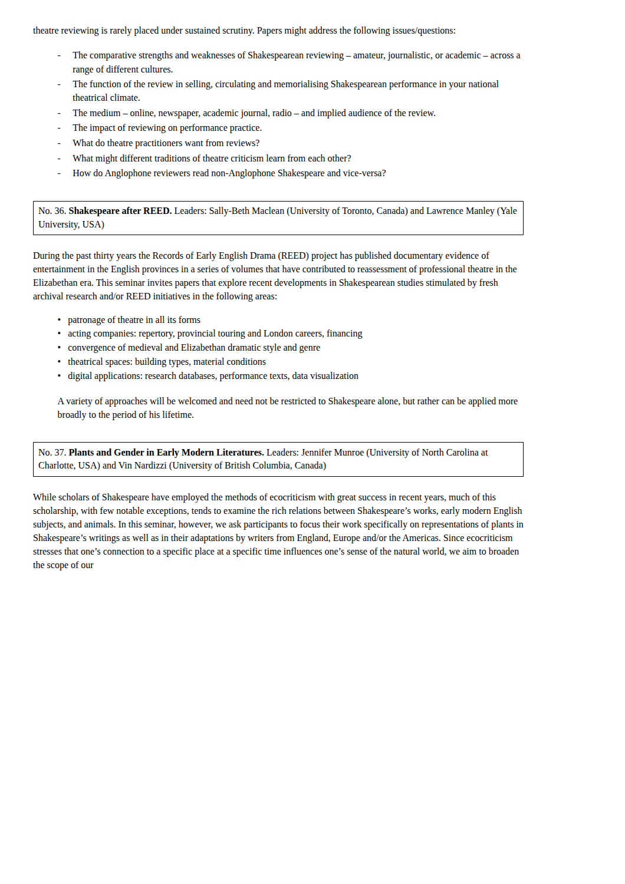theatre reviewing is rarely placed under sustained scrutiny. Papers might address the following issues/questions:
The comparative strengths and weaknesses of Shakespearean reviewing – amateur, journalistic, or academic – across a range of different cultures.
The function of the review in selling, circulating and memorialising Shakespearean performance in your national theatrical climate.
The medium – online, newspaper, academic journal, radio – and implied audience of the review.
The impact of reviewing on performance practice.
What do theatre practitioners want from reviews?
What might different traditions of theatre criticism learn from each other?
How do Anglophone reviewers read non-Anglophone Shakespeare and vice-versa?
No. 36. Shakespeare after REED. Leaders: Sally-Beth Maclean (University of Toronto, Canada) and Lawrence Manley (Yale University, USA)
During the past thirty years the Records of Early English Drama (REED) project has published documentary evidence of entertainment in the English provinces in a series of volumes that have contributed to reassessment of professional theatre in the Elizabethan era. This seminar invites papers that explore recent developments in Shakespearean studies stimulated by fresh archival research and/or REED initiatives in the following areas:
patronage of theatre in all its forms
acting companies: repertory, provincial touring and London careers, financing
convergence of medieval and Elizabethan dramatic style and genre
theatrical spaces: building types, material conditions
digital applications: research databases, performance texts, data visualization
A variety of approaches will be welcomed and need not be restricted to Shakespeare alone, but rather can be applied more broadly to the period of his lifetime.
No. 37. Plants and Gender in Early Modern Literatures. Leaders: Jennifer Munroe (University of North Carolina at Charlotte, USA) and Vin Nardizzi (University of British Columbia, Canada)
While scholars of Shakespeare have employed the methods of ecocriticism with great success in recent years, much of this scholarship, with few notable exceptions, tends to examine the rich relations between Shakespeare’s works, early modern English subjects, and animals. In this seminar, however, we ask participants to focus their work specifically on representations of plants in Shakespeare’s writings as well as in their adaptations by writers from England, Europe and/or the Americas. Since ecocriticism stresses that one’s connection to a specific place at a specific time influences one’s sense of the natural world, we aim to broaden the scope of our